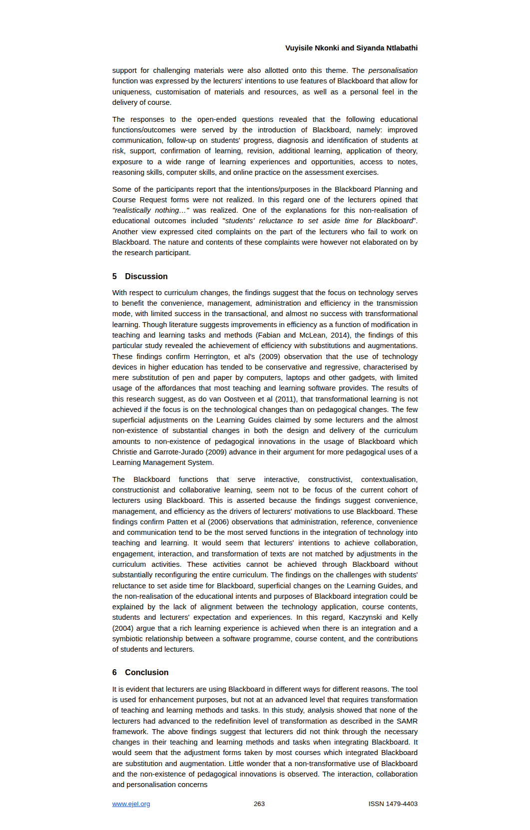Vuyisile Nkonki and Siyanda Ntlabathi
support for challenging materials were also allotted onto this theme. The personalisation function was expressed by the lecturers' intentions to use features of Blackboard that allow for uniqueness, customisation of materials and resources, as well as a personal feel in the delivery of course.
The responses to the open-ended questions revealed that the following educational functions/outcomes were served by the introduction of Blackboard, namely: improved communication, follow-up on students' progress, diagnosis and identification of students at risk, support, confirmation of learning, revision, additional learning, application of theory, exposure to a wide range of learning experiences and opportunities, access to notes, reasoning skills, computer skills, and online practice on the assessment exercises.
Some of the participants report that the intentions/purposes in the Blackboard Planning and Course Request forms were not realized. In this regard one of the lecturers opined that "realistically nothing…" was realized. One of the explanations for this non-realisation of educational outcomes included "students' reluctance to set aside time for Blackboard". Another view expressed cited complaints on the part of the lecturers who fail to work on Blackboard. The nature and contents of these complaints were however not elaborated on by the research participant.
5 Discussion
With respect to curriculum changes, the findings suggest that the focus on technology serves to benefit the convenience, management, administration and efficiency in the transmission mode, with limited success in the transactional, and almost no success with transformational learning. Though literature suggests improvements in efficiency as a function of modification in teaching and learning tasks and methods (Fabian and McLean, 2014), the findings of this particular study revealed the achievement of efficiency with substitutions and augmentations. These findings confirm Herrington, et al's (2009) observation that the use of technology devices in higher education has tended to be conservative and regressive, characterised by mere substitution of pen and paper by computers, laptops and other gadgets, with limited usage of the affordances that most teaching and learning software provides. The results of this research suggest, as do van Oostveen et al (2011), that transformational learning is not achieved if the focus is on the technological changes than on pedagogical changes. The few superficial adjustments on the Learning Guides claimed by some lecturers and the almost non-existence of substantial changes in both the design and delivery of the curriculum amounts to non-existence of pedagogical innovations in the usage of Blackboard which Christie and Garrote-Jurado (2009) advance in their argument for more pedagogical uses of a Learning Management System.
The Blackboard functions that serve interactive, constructivist, contextualisation, constructionist and collaborative learning, seem not to be focus of the current cohort of lecturers using Blackboard. This is asserted because the findings suggest convenience, management, and efficiency as the drivers of lecturers' motivations to use Blackboard. These findings confirm Patten et al (2006) observations that administration, reference, convenience and communication tend to be the most served functions in the integration of technology into teaching and learning. It would seem that lecturers' intentions to achieve collaboration, engagement, interaction, and transformation of texts are not matched by adjustments in the curriculum activities. These activities cannot be achieved through Blackboard without substantially reconfiguring the entire curriculum. The findings on the challenges with students' reluctance to set aside time for Blackboard, superficial changes on the Learning Guides, and the non-realisation of the educational intents and purposes of Blackboard integration could be explained by the lack of alignment between the technology application, course contents, students and lecturers' expectation and experiences. In this regard, Kaczynski and Kelly (2004) argue that a rich learning experience is achieved when there is an integration and a symbiotic relationship between a software programme, course content, and the contributions of students and lecturers.
6 Conclusion
It is evident that lecturers are using Blackboard in different ways for different reasons. The tool is used for enhancement purposes, but not at an advanced level that requires transformation of teaching and learning methods and tasks. In this study, analysis showed that none of the lecturers had advanced to the redefinition level of transformation as described in the SAMR framework. The above findings suggest that lecturers did not think through the necessary changes in their teaching and learning methods and tasks when integrating Blackboard. It would seem that the adjustment forms taken by most courses which integrated Blackboard are substitution and augmentation. Little wonder that a non-transformative use of Blackboard and the non-existence of pedagogical innovations is observed. The interaction, collaboration and personalisation concerns
www.ejel.org
263
ISSN 1479-4403